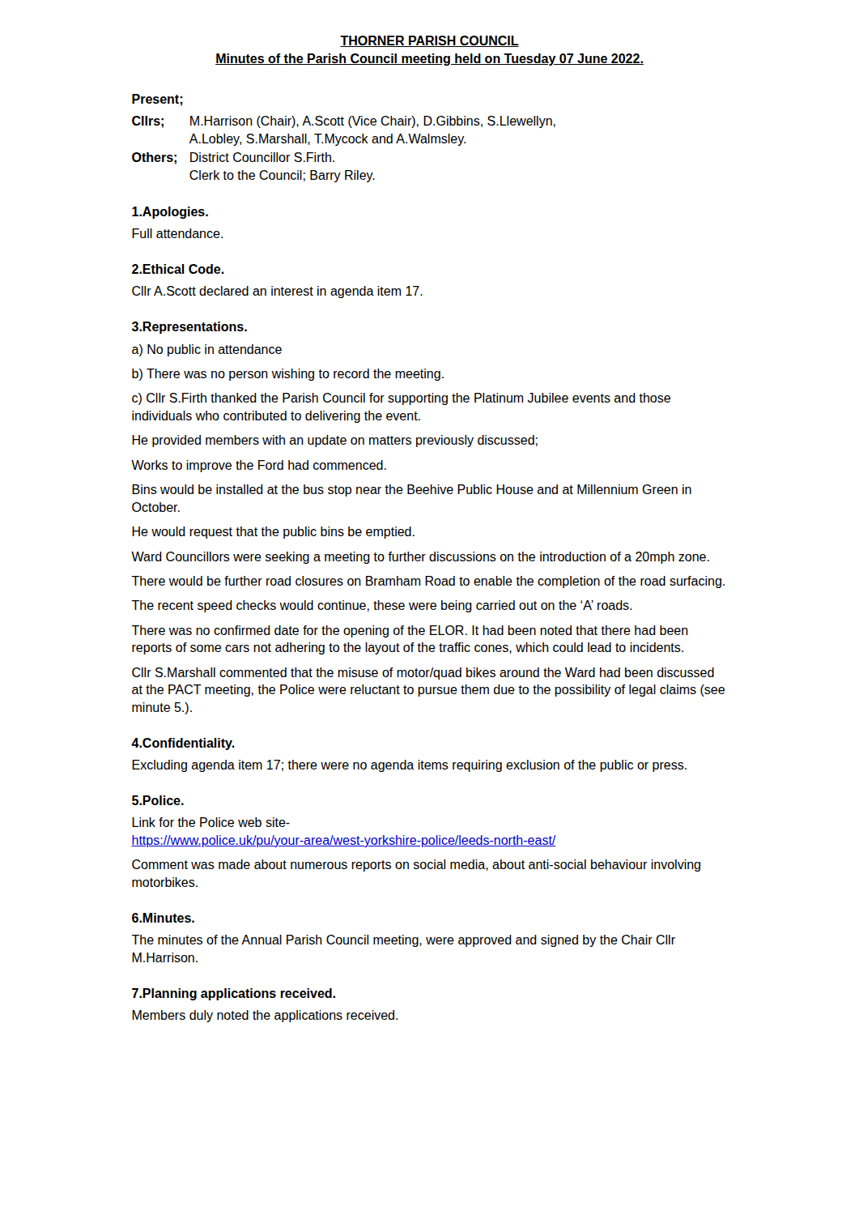THORNER PARISH COUNCIL
Minutes of the Parish Council meeting held on Tuesday 07 June 2022.
Present;
| Cllrs; | M.Harrison (Chair), A.Scott (Vice Chair), D.Gibbins, S.Llewellyn, A.Lobley, S.Marshall, T.Mycock and A.Walmsley. |
| Others; | District Councillor S.Firth. Clerk to the Council; Barry Riley. |
1.Apologies.
Full attendance.
2.Ethical Code.
Cllr A.Scott declared an interest in agenda item 17.
3.Representations.
a) No public in attendance
b) There was no person wishing to record the meeting.
c) Cllr S.Firth thanked the Parish Council for supporting the Platinum Jubilee events and those individuals who contributed to delivering the event.
He provided members with an update on matters previously discussed;
Works to improve the Ford had commenced.
Bins would be installed at the bus stop near the Beehive Public House and at Millennium Green in October.
He would request that the public bins be emptied.
Ward Councillors were seeking a meeting to further discussions on the introduction of a 20mph zone.
There would be further road closures on Bramham Road to enable the completion of the road surfacing.
The recent speed checks would continue, these were being carried out on the ‘A’ roads.
There was no confirmed date for the opening of the ELOR. It had been noted that there had been reports of some cars not adhering to the layout of the traffic cones, which could lead to incidents.
Cllr S.Marshall commented that the misuse of motor/quad bikes around the Ward had been discussed at the PACT meeting, the Police were reluctant to pursue them due to the possibility of legal claims (see minute 5.).
4.Confidentiality.
Excluding agenda item 17; there were no agenda items requiring exclusion of the public or press.
5.Police.
Link for the Police web site-
https://www.police.uk/pu/your-area/west-yorkshire-police/leeds-north-east/
Comment was made about numerous reports on social media, about anti-social behaviour involving motorbikes.
6.Minutes.
The minutes of the Annual Parish Council meeting, were approved and signed by the Chair Cllr M.Harrison.
7.Planning applications received.
Members duly noted the applications received.